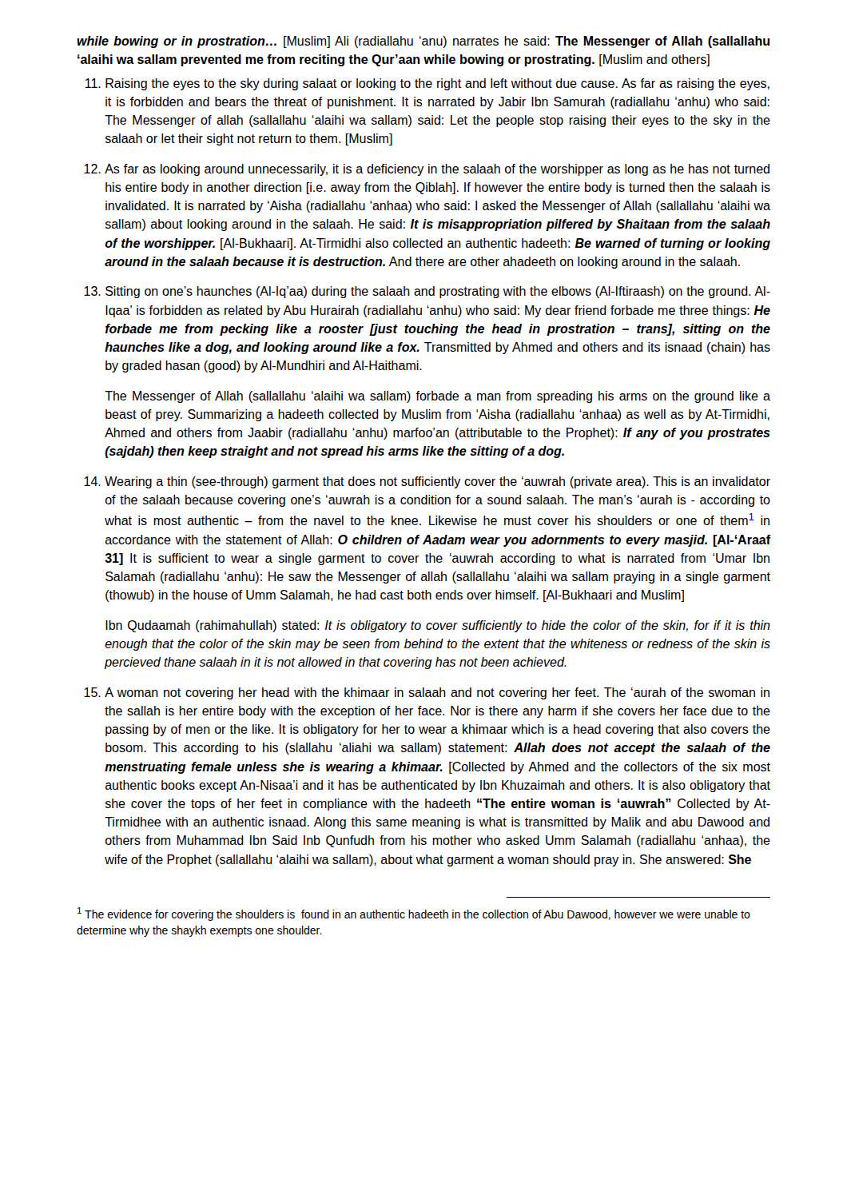while bowing or in prostration… [Muslim] Ali (radiallahu ‘anu) narrates he said: The Messenger of Allah (sallallahu ‘alaihi wa sallam prevented me from reciting the Qur’aan while bowing or prostrating. [Muslim and others]
Raising the eyes to the sky during salaat or looking to the right and left without due cause. As far as raising the eyes, it is forbidden and bears the threat of punishment. It is narrated by Jabir Ibn Samurah (radiallahu ‘anhu) who said: The Messenger of allah (sallallahu ‘alaihi wa sallam) said: Let the people stop raising their eyes to the sky in the salaah or let their sight not return to them. [Muslim]
As far as looking around unnecessarily, it is a deficiency in the salaah of the worshipper as long as he has not turned his entire body in another direction [i.e. away from the Qiblah]. If however the entire body is turned then the salaah is invalidated. It is narrated by ‘Aisha (radiallahu ‘anhaa) who said: I asked the Messenger of Allah (sallallahu ‘alaihi wa sallam) about looking around in the salaah. He said: It is misappropriation pilfered by Shaitaan from the salaah of the worshipper. [Al-Bukhaari]. At-Tirmidhi also collected an authentic hadeeth: Be warned of turning or looking around in the salaah because it is destruction. And there are other ahadeeth on looking around in the salaah.
Sitting on one’s haunches (Al-Iq’aa) during the salaah and prostrating with the elbows (Al-Iftiraash) on the ground. Al-Iqaa’ is forbidden as related by Abu Hurairah (radiallahu ‘anhu) who said: My dear friend forbade me three things: He forbade me from pecking like a rooster [just touching the head in prostration – trans], sitting on the haunches like a dog, and looking around like a fox. Transmitted by Ahmed and others and its isnaad (chain) has by graded hasan (good) by Al-Mundhiri and Al-Haithami.
The Messenger of Allah (sallallahu ‘alaihi wa sallam) forbade a man from spreading his arms on the ground like a beast of prey. Summarizing a hadeeth collected by Muslim from ‘Aisha (radiallahu ‘anhaa) as well as by At-Tirmidhi, Ahmed and others from Jaabir (radiallahu ‘anhu) marfoo’an (attributable to the Prophet): If any of you prostrates (sajdah) then keep straight and not spread his arms like the sitting of a dog.
Wearing a thin (see-through) garment that does not sufficiently cover the ‘auwrah (private area). This is an invalidator of the salaah because covering one’s ‘auwrah is a condition for a sound salaah. The man’s ‘aurah is - according to what is most authentic – from the navel to the knee. Likewise he must cover his shoulders or one of them1 in accordance with the statement of Allah: O children of Aadam wear you adornments to every masjid. [Al-‘Araaf 31] It is sufficient to wear a single garment to cover the ‘auwrah according to what is narrated from ‘Umar Ibn Salamah (radiallahu ‘anhu): He saw the Messenger of allah (sallallahu ‘alaihi wa sallam praying in a single garment (thowub) in the house of Umm Salamah, he had cast both ends over himself. [Al-Bukhaari and Muslim]
Ibn Qudaamah (rahimahullah) stated: It is obligatory to cover sufficiently to hide the color of the skin, for if it is thin enough that the color of the skin may be seen from behind to the extent that the whiteness or redness of the skin is percieved thane salaah in it is not allowed in that covering has not been achieved.
A woman not covering her head with the khimaar in salaah and not covering her feet. The ‘aurah of the swoman in the sallah is her entire body with the exception of her face. Nor is there any harm if she covers her face due to the passing by of men or the like. It is obligatory for her to wear a khimaar which is a head covering that also covers the bosom. This according to his (slallahu ‘aliahi wa sallam) statement: Allah does not accept the salaah of the menstruating female unless she is wearing a khimaar. [Collected by Ahmed and the collectors of the six most authentic books except An-Nisaa’i and it has be authenticated by Ibn Khuzaimah and others. It is also obligatory that she cover the tops of her feet in compliance with the hadeeth “The entire woman is ‘auwrah” Collected by At-Tirmidhee with an authentic isnaad. Along this same meaning is what is transmitted by Malik and abu Dawood and others from Muhammad Ibn Said Inb Qunfudh from his mother who asked Umm Salamah (radiallahu ‘anhaa), the wife of the Prophet (sallallahu ‘alaihi wa sallam), about what garment a woman should pray in. She answered: She
1 The evidence for covering the shoulders is found in an authentic hadeeth in the collection of Abu Dawood, however we were unable to determine why the shaykh exempts one shoulder.